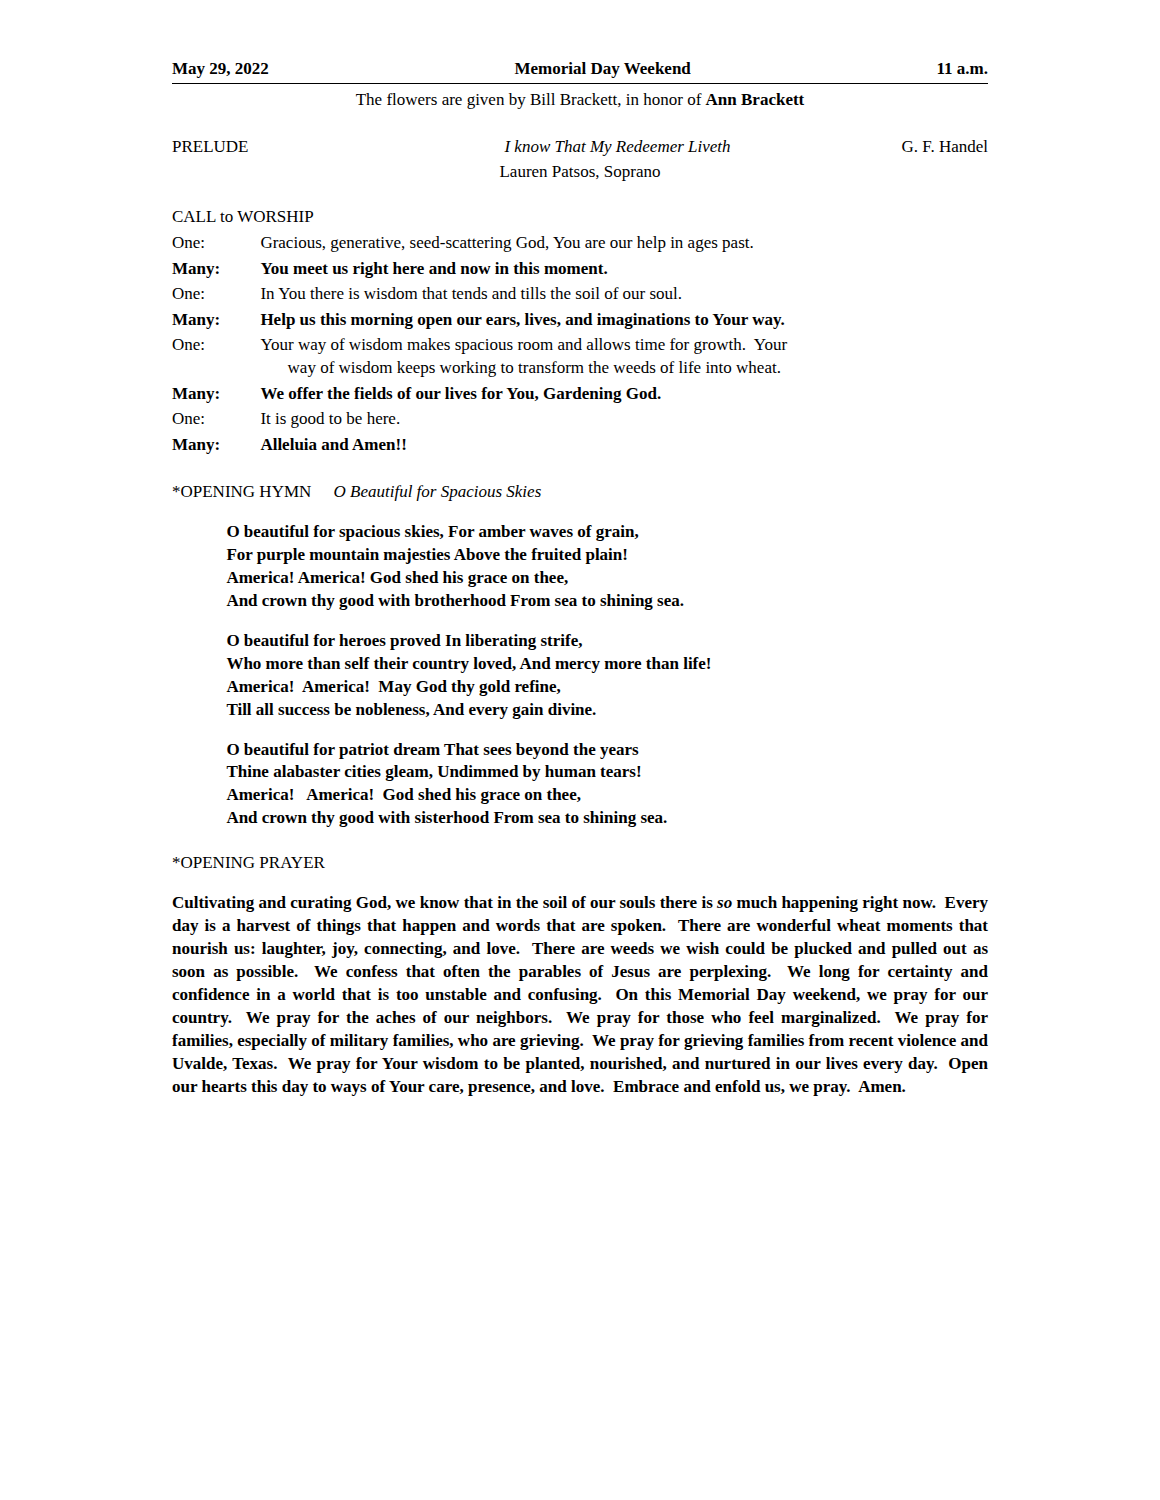May 29, 2022 Memorial Day Weekend 11 a.m.
The flowers are given by Bill Brackett, in honor of Ann Brackett
PRELUDE I know That My Redeemer Liveth G. F. Handel
Lauren Patsos, Soprano
CALL to WORSHIP
| One: | Gracious, generative, seed-scattering God, You are our help in ages past. |
| Many: | You meet us right here and now in this moment. |
| One: | In You there is wisdom that tends and tills the soil of our soul. |
| Many: | Help us this morning open our ears, lives, and imaginations to Your way. |
| One: | Your way of wisdom makes spacious room and allows time for growth. Your way of wisdom keeps working to transform the weeds of life into wheat. |
| Many: | We offer the fields of our lives for You, Gardening God. |
| One: | It is good to be here. |
| Many: | Alleluia and Amen!! |
*OPENING HYMN O Beautiful for Spacious Skies
O beautiful for spacious skies, For amber waves of grain,
For purple mountain majesties Above the fruited plain!
America! America! God shed his grace on thee,
And crown thy good with brotherhood From sea to shining sea.
O beautiful for heroes proved In liberating strife,
Who more than self their country loved, And mercy more than life!
America! America! May God thy gold refine,
Till all success be nobleness, And every gain divine.
O beautiful for patriot dream That sees beyond the years
Thine alabaster cities gleam, Undimmed by human tears!
America! America! God shed his grace on thee,
And crown thy good with sisterhood From sea to shining sea.
*OPENING PRAYER
Cultivating and curating God, we know that in the soil of our souls there is so much happening right now. Every day is a harvest of things that happen and words that are spoken. There are wonderful wheat moments that nourish us: laughter, joy, connecting, and love. There are weeds we wish could be plucked and pulled out as soon as possible. We confess that often the parables of Jesus are perplexing. We long for certainty and confidence in a world that is too unstable and confusing. On this Memorial Day weekend, we pray for our country. We pray for the aches of our neighbors. We pray for those who feel marginalized. We pray for families, especially of military families, who are grieving. We pray for grieving families from recent violence and Uvalde, Texas. We pray for Your wisdom to be planted, nourished, and nurtured in our lives every day. Open our hearts this day to ways of Your care, presence, and love. Embrace and enfold us, we pray. Amen.